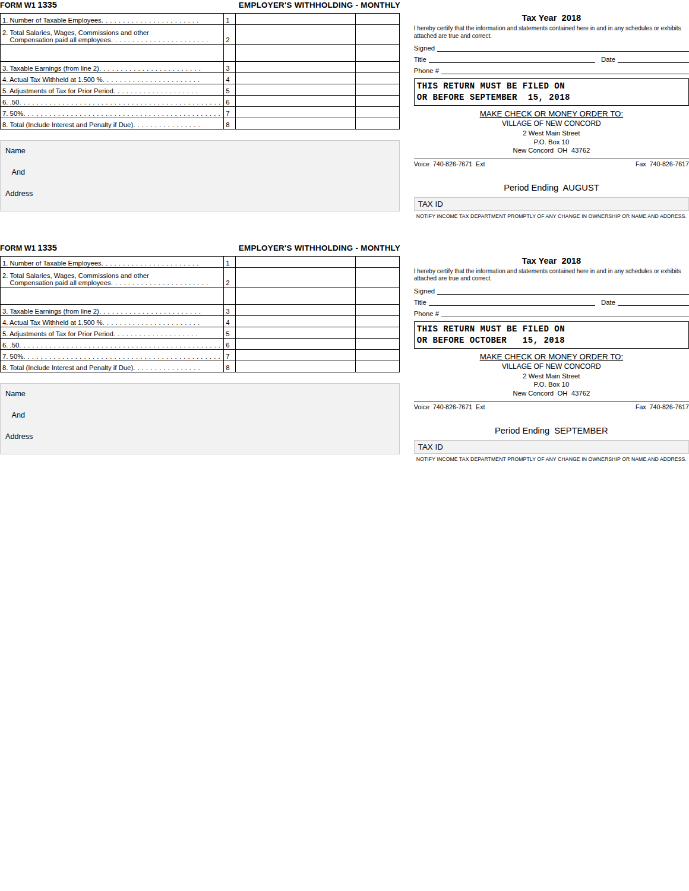FORM W1 1335 EMPLOYER'S WITHHOLDING - MONTHLY
| 1. Number of Taxable Employees . . . . . . . . . . . . . . . . . . . . . . . | 1 | | |
| 2. Total Salaries, Wages, Commissions and other Compensation paid all employees . . . . . . . . . . . . . . . . . . . . . . . | 2 | | |
| 3. Taxable Earnings (from line 2) . . . . . . . . . . . . . . . . . . . . . . . . | 3 | | |
| 4. Actual Tax Withheld at 1.500 % . . . . . . . . . . . . . . . . . . . . . . . | 4 | | |
| 5. Adjustments of Tax for Prior Period . . . . . . . . . . . . . . . . . . . . | 5 | | |
| 6. .50 . . . . . . . . . . . . . . . . . . . . . . . . . . . . . . . . . . . . . . . . . . . . . . . | 6 | | |
| 7. 50% . . . . . . . . . . . . . . . . . . . . . . . . . . . . . . . . . . . . . . . . . . . . . . | 7 | | |
| 8. Total (Include Interest and Penalty if Due) . . . . . . . . . . . . . . . . | 8 | | |
Name
And
Address
Tax Year 2018
I hereby certify that the information and statements contained here in and in any schedules or exhibits attached are true and correct.
Signed
Title Date
Phone #
THIS RETURN MUST BE FILED ON
OR BEFORE SEPTEMBER 15, 2018
MAKE CHECK OR MONEY ORDER TO:
VILLAGE OF NEW CONCORD
2 West Main Street
P.O. Box 10
New Concord OH 43762
Voice 740-826-7671 Ext Fax 740-826-7617
Period Ending AUGUST
TAX ID
NOTIFY INCOME TAX DEPARTMENT PROMPTLY OF ANY CHANGE IN OWNERSHIP OR NAME AND ADDRESS.
FORM W1 1335 EMPLOYER'S WITHHOLDING - MONTHLY
| 1. Number of Taxable Employees . . . . . . . . . . . . . . . . . . . . . . . | 1 | | |
| 2. Total Salaries, Wages, Commissions and other Compensation paid all employees . . . . . . . . . . . . . . . . . . . . . . . | 2 | | |
| 3. Taxable Earnings (from line 2) . . . . . . . . . . . . . . . . . . . . . . . . | 3 | | |
| 4. Actual Tax Withheld at 1.500 % . . . . . . . . . . . . . . . . . . . . . . . | 4 | | |
| 5. Adjustments of Tax for Prior Period . . . . . . . . . . . . . . . . . . . . | 5 | | |
| 6. .50 . . . . . . . . . . . . . . . . . . . . . . . . . . . . . . . . . . . . . . . . . . . . . . . | 6 | | |
| 7. 50% . . . . . . . . . . . . . . . . . . . . . . . . . . . . . . . . . . . . . . . . . . . . . . | 7 | | |
| 8. Total (Include Interest and Penalty if Due) . . . . . . . . . . . . . . . . | 8 | | |
Name
And
Address
Tax Year 2018
I hereby certify that the information and statements contained here in and in any schedules or exhibits attached are true and correct.
Signed
Title Date
Phone #
THIS RETURN MUST BE FILED ON
OR BEFORE OCTOBER 15, 2018
MAKE CHECK OR MONEY ORDER TO:
VILLAGE OF NEW CONCORD
2 West Main Street
P.O. Box 10
New Concord OH 43762
Voice 740-826-7671 Ext Fax 740-826-7617
Period Ending SEPTEMBER
TAX ID
NOTIFY INCOME TAX DEPARTMENT PROMPTLY OF ANY CHANGE IN OWNERSHIP OR NAME AND ADDRESS.